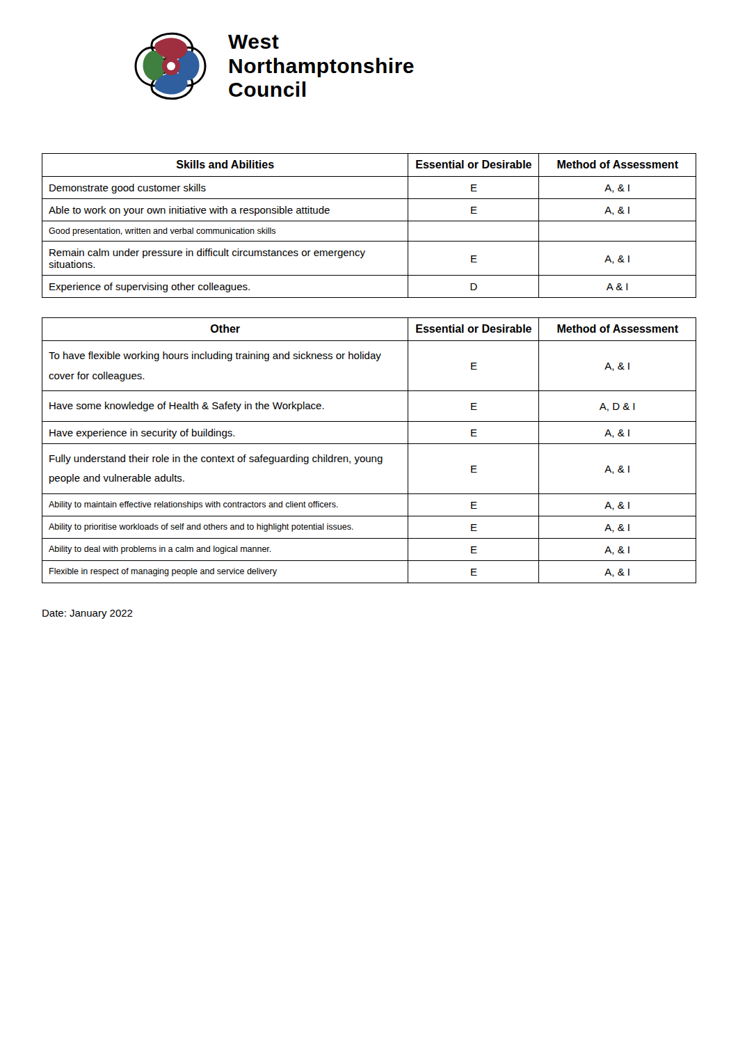West
Northamptonshire
Council
| Skills and Abilities | Essential or Desirable | Method of Assessment |
| --- | --- | --- |
| Demonstrate good customer skills | E | A, & I |
| Able to work on your own initiative with a responsible attitude | E | A, & I |
| Good presentation, written and verbal communication skills | | |
| Remain calm under pressure in difficult circumstances or emergency situations. | E | A, & I |
| Experience of supervising other colleagues. | D | A & I |
| Other | Essential or Desirable | Method of Assessment |
| --- | --- | --- |
| To have flexible working hours including training and sickness or holiday cover for colleagues. | E | A, & I |
| Have some knowledge of Health & Safety in the Workplace. | E | A, D & I |
| Have experience in security of buildings. | E | A, & I |
| Fully understand their role in the context of safeguarding children, young people and vulnerable adults. | E | A, & I |
| Ability to maintain effective relationships with contractors and client officers. | E | A, & I |
| Ability to prioritise workloads of self and others and to highlight potential issues. | E | A, & I |
| Ability to deal with problems in a calm and logical manner. | E | A, & I |
| Flexible in respect of managing people and service delivery | E | A, & I |
Date: January 2022